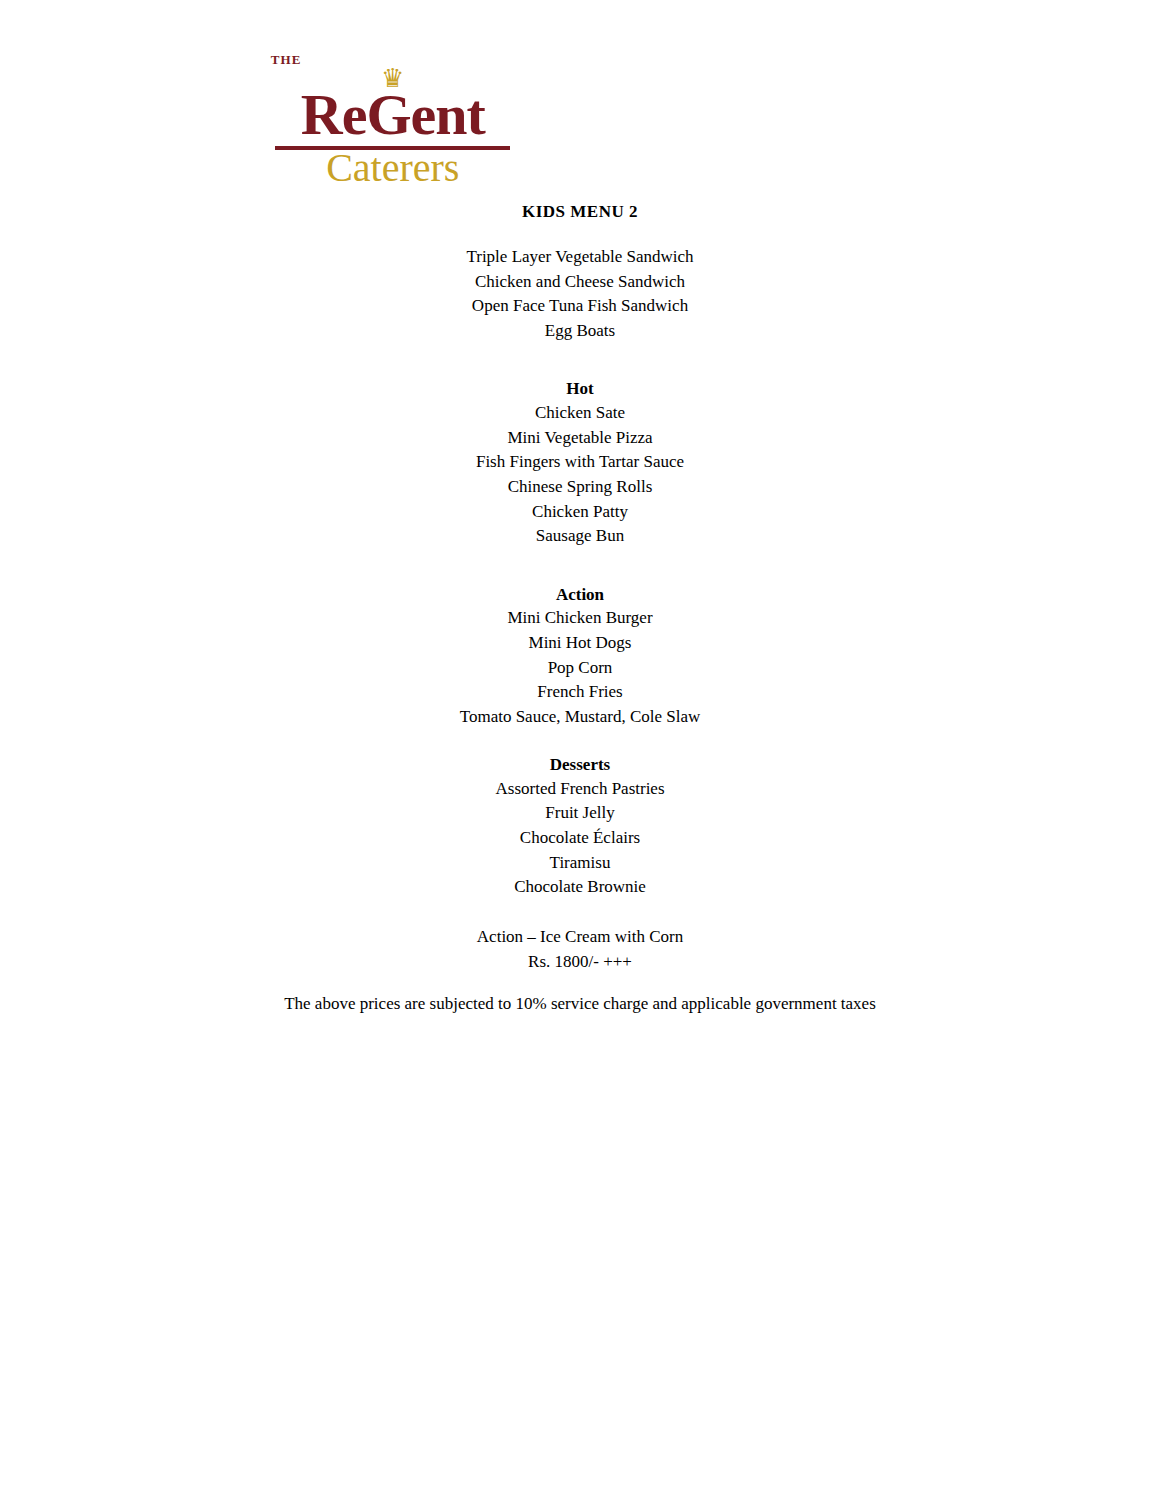THE
♛
ReGent
Caterers
KIDS MENU 2
Triple Layer Vegetable Sandwich
Chicken and Cheese Sandwich
Open Face Tuna Fish Sandwich
Egg Boats
Hot
Chicken Sate
Mini Vegetable Pizza
Fish Fingers with Tartar Sauce
Chinese Spring Rolls
Chicken Patty
Sausage Bun
Action
Mini Chicken Burger
Mini Hot Dogs
Pop Corn
French Fries
Tomato Sauce, Mustard, Cole Slaw
Desserts
Assorted French Pastries
Fruit Jelly
Chocolate Éclairs
Tiramisu
Chocolate Brownie
Action – Ice Cream with Corn
Rs. 1800/- +++
The above prices are subjected to 10% service charge and applicable government taxes